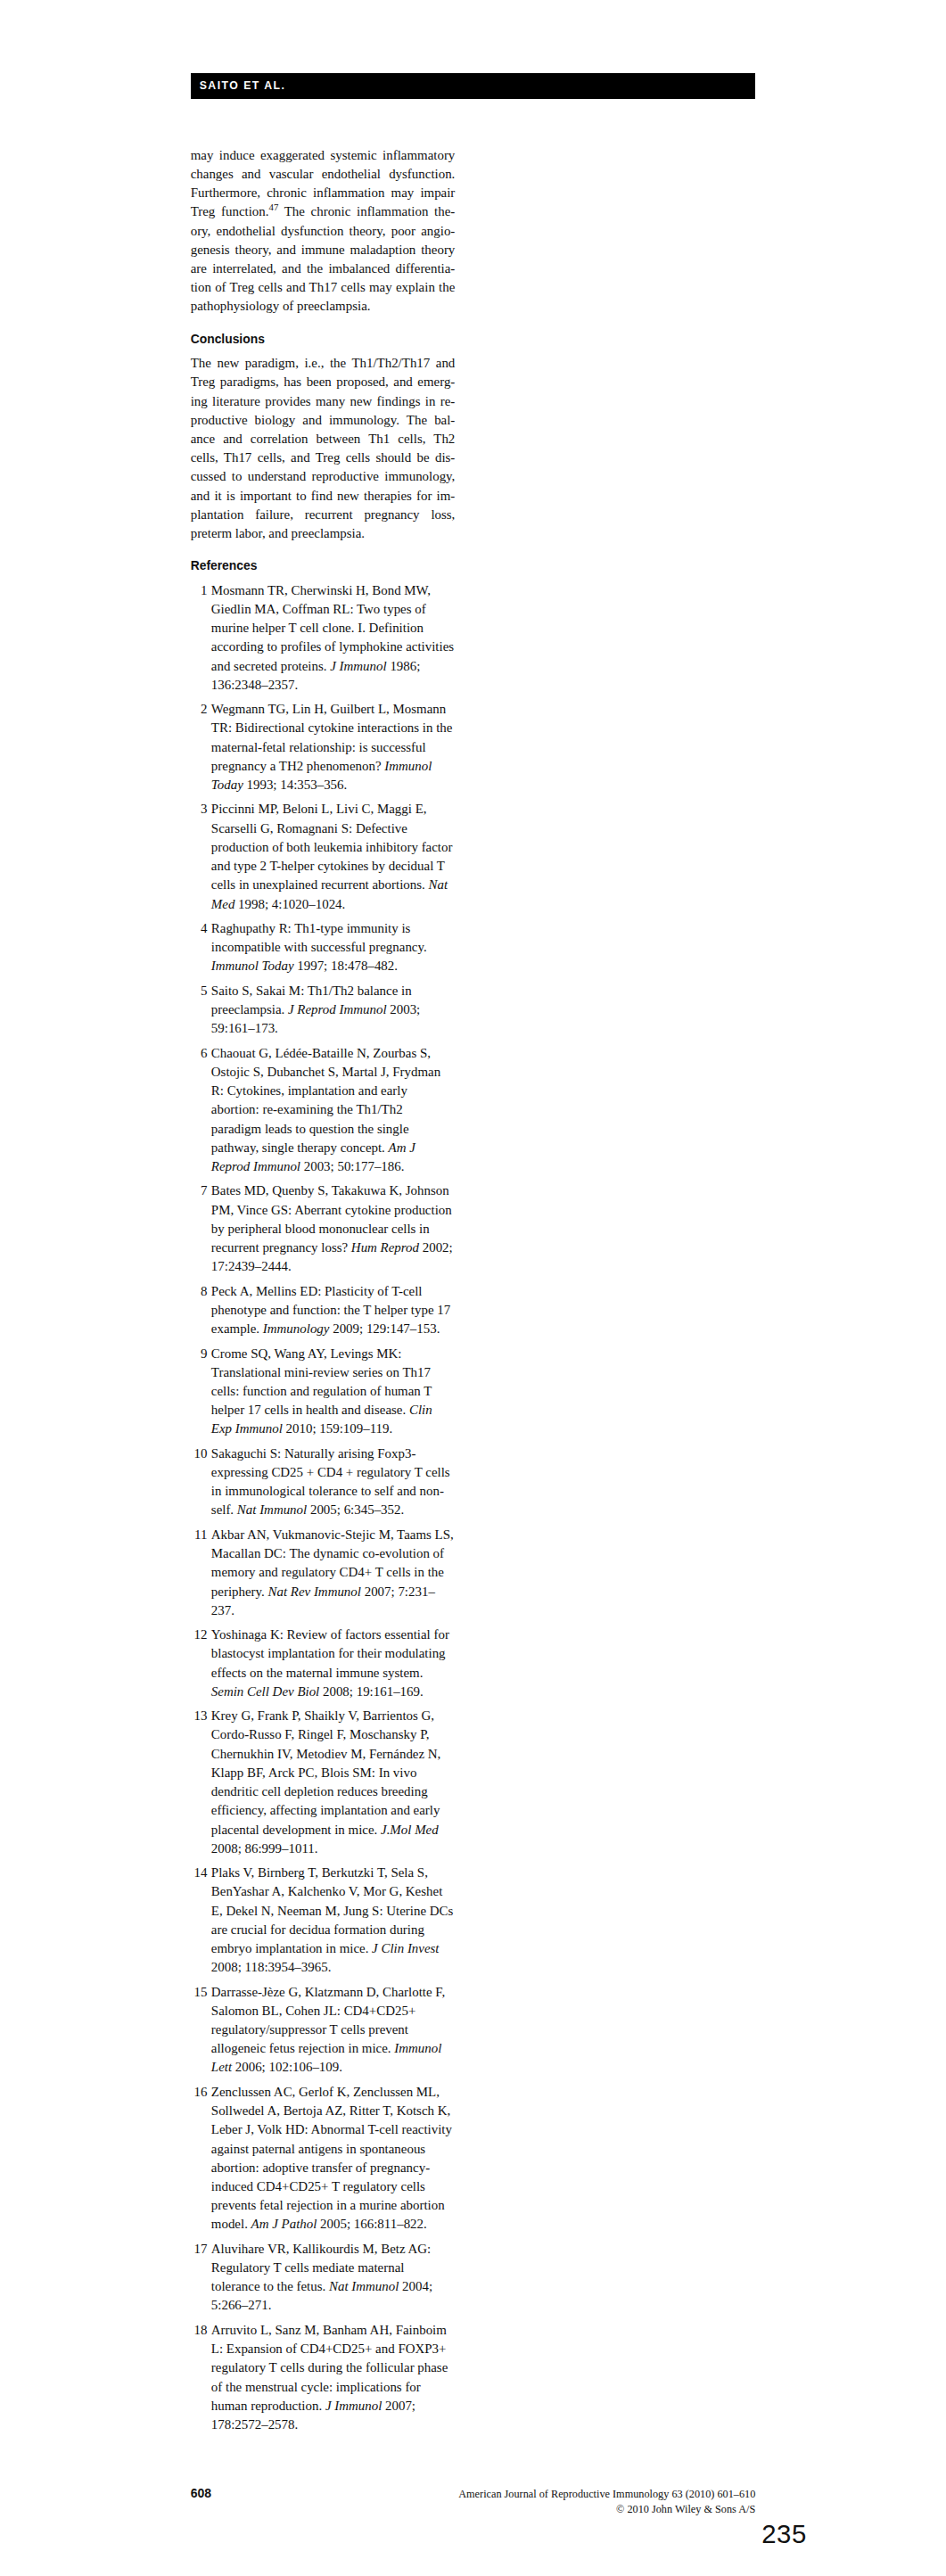SAITO ET AL.
may induce exaggerated systemic inflammatory changes and vascular endothelial dysfunction. Furthermore, chronic inflammation may impair Treg function.47 The chronic inflammation theory, endothelial dysfunction theory, poor angiogenesis theory, and immune maladaption theory are interrelated, and the imbalanced differentiation of Treg cells and Th17 cells may explain the pathophysiology of preeclampsia.
Conclusions
The new paradigm, i.e., the Th1/Th2/Th17 and Treg paradigms, has been proposed, and emerging literature provides many new findings in reproductive biology and immunology. The balance and correlation between Th1 cells, Th2 cells, Th17 cells, and Treg cells should be discussed to understand reproductive immunology, and it is important to find new therapies for implantation failure, recurrent pregnancy loss, preterm labor, and preeclampsia.
References
Mosmann TR, Cherwinski H, Bond MW, Giedlin MA, Coffman RL: Two types of murine helper T cell clone. I. Definition according to profiles of lymphokine activities and secreted proteins. J Immunol 1986; 136:2348–2357.
Wegmann TG, Lin H, Guilbert L, Mosmann TR: Bidirectional cytokine interactions in the maternal-fetal relationship: is successful pregnancy a TH2 phenomenon? Immunol Today 1993; 14:353–356.
Piccinni MP, Beloni L, Livi C, Maggi E, Scarselli G, Romagnani S: Defective production of both leukemia inhibitory factor and type 2 T-helper cytokines by decidual T cells in unexplained recurrent abortions. Nat Med 1998; 4:1020–1024.
Raghupathy R: Th1-type immunity is incompatible with successful pregnancy. Immunol Today 1997; 18:478–482.
Saito S, Sakai M: Th1/Th2 balance in preeclampsia. J Reprod Immunol 2003; 59:161–173.
Chaouat G, Lédée-Bataille N, Zourbas S, Ostojic S, Dubanchet S, Martal J, Frydman R: Cytokines, implantation and early abortion: re-examining the Th1/Th2 paradigm leads to question the single pathway, single therapy concept. Am J Reprod Immunol 2003; 50:177–186.
Bates MD, Quenby S, Takakuwa K, Johnson PM, Vince GS: Aberrant cytokine production by peripheral blood mononuclear cells in recurrent pregnancy loss? Hum Reprod 2002; 17:2439–2444.
Peck A, Mellins ED: Plasticity of T-cell phenotype and function: the T helper type 17 example. Immunology 2009; 129:147–153.
Crome SQ, Wang AY, Levings MK: Translational mini-review series on Th17 cells: function and regulation of human T helper 17 cells in health and disease. Clin Exp Immunol 2010; 159:109–119.
Sakaguchi S: Naturally arising Foxp3-expressing CD25 + CD4 + regulatory T cells in immunological tolerance to self and non-self. Nat Immunol 2005; 6:345–352.
Akbar AN, Vukmanovic-Stejic M, Taams LS, Macallan DC: The dynamic co-evolution of memory and regulatory CD4+ T cells in the periphery. Nat Rev Immunol 2007; 7:231–237.
Yoshinaga K: Review of factors essential for blastocyst implantation for their modulating effects on the maternal immune system. Semin Cell Dev Biol 2008; 19:161–169.
Krey G, Frank P, Shaikly V, Barrientos G, Cordo-Russo F, Ringel F, Moschansky P, Chernukhin IV, Metodiev M, Fernández N, Klapp BF, Arck PC, Blois SM: In vivo dendritic cell depletion reduces breeding efficiency, affecting implantation and early placental development in mice. J.Mol Med 2008; 86:999–1011.
Plaks V, Birnberg T, Berkutzki T, Sela S, BenYashar A, Kalchenko V, Mor G, Keshet E, Dekel N, Neeman M, Jung S: Uterine DCs are crucial for decidua formation during embryo implantation in mice. J Clin Invest 2008; 118:3954–3965.
Darrasse-Jèze G, Klatzmann D, Charlotte F, Salomon BL, Cohen JL: CD4+CD25+ regulatory/suppressor T cells prevent allogeneic fetus rejection in mice. Immunol Lett 2006; 102:106–109.
Zenclussen AC, Gerlof K, Zenclussen ML, Sollwedel A, Bertoja AZ, Ritter T, Kotsch K, Leber J, Volk HD: Abnormal T-cell reactivity against paternal antigens in spontaneous abortion: adoptive transfer of pregnancy-induced CD4+CD25+ T regulatory cells prevents fetal rejection in a murine abortion model. Am J Pathol 2005; 166:811–822.
Aluvihare VR, Kallikourdis M, Betz AG: Regulatory T cells mediate maternal tolerance to the fetus. Nat Immunol 2004; 5:266–271.
Arruvito L, Sanz M, Banham AH, Fainboim L: Expansion of CD4+CD25+ and FOXP3+ regulatory T cells during the follicular phase of the menstrual cycle: implications for human reproduction. J Immunol 2007; 178:2572–2578.
608
American Journal of Reproductive Immunology 63 (2010) 601–610
© 2010 John Wiley & Sons A/S
235